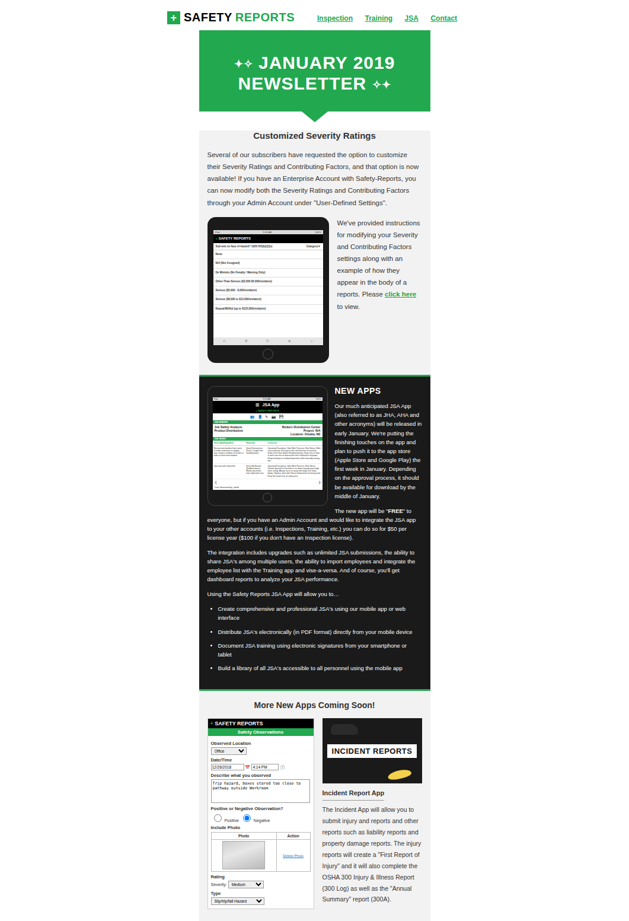+SAFETY REPORTS
Inspection Training JSA Contact
✦✧ JANUARY 2019
NEWSLETTER ✧✦
Customized Severity Ratings
Several of our subscribers have requested the option to customize their Severity Ratings and Contributing Factors, and that option is now available! If you have an Enterprise Account with Safety-Reports, you can now modify both the Severity Ratings and Contributing Factors through your Admin Account under "User-Defined Settings".
iPad 9:41 AM 100%
+ SAFETY REPORTS
Sub-text on face of hazard? 1926.453(b)(2)(v) Category ▾
None
N/A (Not Assigned)
De Minimis (No Penalty / Warning Only)
Other-Than-Serious ($2,000-$5,000/violation)
Serious ($5,000 - 8,000/violation)
Serious ($8,000 to $12,000/violation)
Repeat/Willful (up to $125,000/violation)
☖☰☐⚙☺
We've provided instructions for modifying your Severity and Contributing Factors settings along with an example of how they appear in the body of a reports. Please click here to view.
iPad 9:41 AM 100%
☰ JSA App
+ SAFETY REPORTS
👥 👤 ✎ 📷 💾
JSA HEADER
Job Safety Analysis
Product Distribution
Bickers Distribution Center
Project: N/A
Location: Omaha, NE
JSA TASKS
| Task (Add/Update) | Hazards | Controls |
| --- | --- | --- |
| Receive merchandise from trucks or trailers and move to staging area. Inspect condition of cartons in order to check merchandise. | Strain/Overexertion Struck, Caught from handling boxes | Operating Procedures, Safe Work Practices, Rule Notice: Work carts may have thick grip on box and that heat are packed firmly on the floor before lifting/moving box. Keep area on floor to work area free of obstructions that could lead to improper lifting techniques or awkward positions while manually moving box. |
| Open box with utility knife. | Struck By Hazard (Sudden Impact) Motion (laceration from utility knife use) | Operating Procedures, Safe Work Practices, Rule Notice: Position yourself so that knife is cut drawn towards your body when cutting. Always try to cut away from body. Use sharp blades. Replace when dull. Retract blade when not being used. Keep free hand clear of cutting area. |
❮❯
Case Generated by: jsmith
NEW APPS
Our much anticipated JSA App (also referred to as JHA, AHA and other acronyms) will be released in early January. We're putting the finishing touches on the app and plan to push it to the app store (Apple Store and Google Play) the first week in January. Depending on the approval process, it should be available for download by the middle of January.
The new app will be "FREE" to everyone, but if you have an Admin Account and would like to integrate the JSA app to your other accounts (i.e. Inspections, Training, etc.) you can do so for $50 per license year ($100 if you don't have an Inspection license).
The integration includes upgrades such as unlimited JSA submissions, the ability to share JSA's among multiple users, the ability to import employees and integrate the employee list with the Training app and vise-a-versa. And of course, you'll get dashboard reports to analyze your JSA performance.
Using the Safety Reports JSA App will allow you to…
Create comprehensive and professional JSA's using our mobile app or web interface
Distribute JSA's electronically (in PDF format) directly from your mobile device
Document JSA training using electronic signatures from your smartphone or tablet
Build a library of all JSA's accessible to all personnel using the mobile app
More New Apps Coming Soon!
+ SAFETY REPORTS
Safety Observations
Observed Location Office Date/Time 📅 🕑 Describe what you observed Trip hazard, boxes stored too close to pathway outside Workroom Positive or Negative Observation?
Positive Negative
Include Photo
| Photo | Action |
| --- | --- |
| | Delete Photo |
Rating
Severity: Medium
Type Slip/trip/fall Hazard
INCIDENT REPORTS
Incident Report App
The Incident App will allow you to submit injury and reports and other reports such as liability reports and property damage reports. The injury reports will create a "First Report of Injury" and it will also complete the OSHA 300 Injury & Illness Report (300 Log) as well as the "Annual Summary" report (300A).